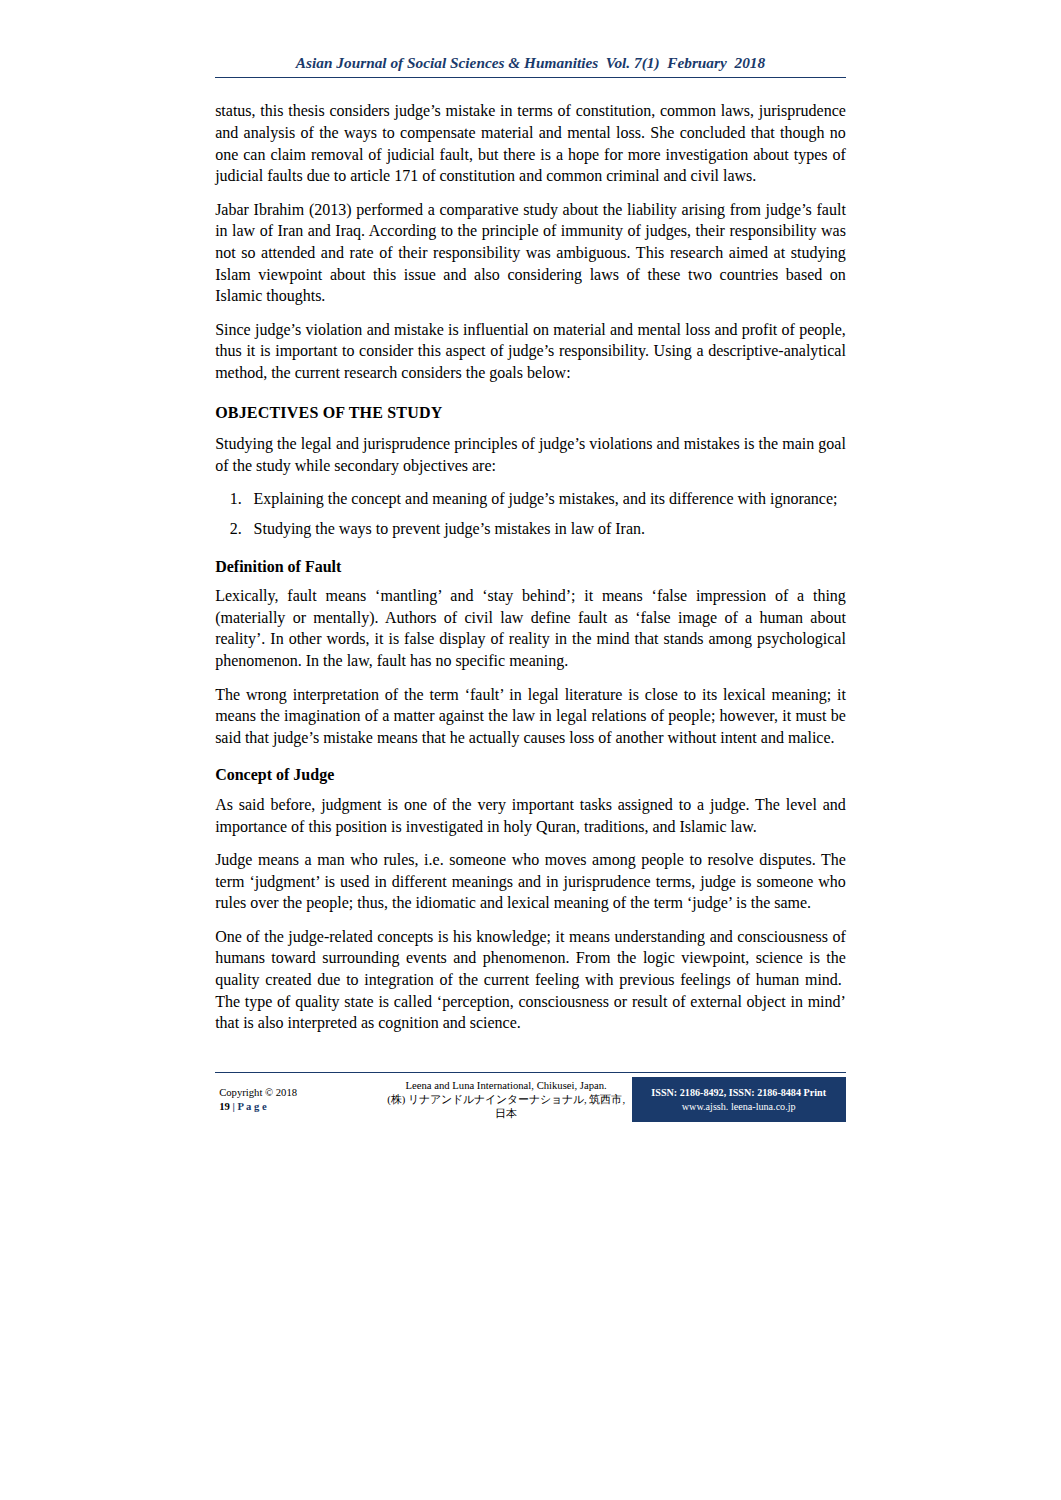Asian Journal of Social Sciences & Humanities Vol. 7(1) February 2018
status, this thesis considers judge’s mistake in terms of constitution, common laws, jurisprudence and analysis of the ways to compensate material and mental loss. She concluded that though no one can claim removal of judicial fault, but there is a hope for more investigation about types of judicial faults due to article 171 of constitution and common criminal and civil laws.
Jabar Ibrahim (2013) performed a comparative study about the liability arising from judge’s fault in law of Iran and Iraq. According to the principle of immunity of judges, their responsibility was not so attended and rate of their responsibility was ambiguous. This research aimed at studying Islam viewpoint about this issue and also considering laws of these two countries based on Islamic thoughts.
Since judge’s violation and mistake is influential on material and mental loss and profit of people, thus it is important to consider this aspect of judge’s responsibility. Using a descriptive-analytical method, the current research considers the goals below:
Objectives of the Study
Studying the legal and jurisprudence principles of judge’s violations and mistakes is the main goal of the study while secondary objectives are:
Explaining the concept and meaning of judge’s mistakes, and its difference with ignorance;
Studying the ways to prevent judge’s mistakes in law of Iran.
Definition of Fault
Lexically, fault means ‘mantling’ and ‘stay behind’; it means ‘false impression of a thing (materially or mentally). Authors of civil law define fault as ‘false image of a human about reality’. In other words, it is false display of reality in the mind that stands among psychological phenomenon. In the law, fault has no specific meaning.
The wrong interpretation of the term ‘fault’ in legal literature is close to its lexical meaning; it means the imagination of a matter against the law in legal relations of people; however, it must be said that judge’s mistake means that he actually causes loss of another without intent and malice.
Concept of Judge
As said before, judgment is one of the very important tasks assigned to a judge. The level and importance of this position is investigated in holy Quran, traditions, and Islamic law.
Judge means a man who rules, i.e. someone who moves among people to resolve disputes. The term ‘judgment’ is used in different meanings and in jurisprudence terms, judge is someone who rules over the people; thus, the idiomatic and lexical meaning of the term ‘judge’ is the same.
One of the judge-related concepts is his knowledge; it means understanding and consciousness of humans toward surrounding events and phenomenon. From the logic viewpoint, science is the quality created due to integration of the current feeling with previous feelings of human mind. The type of quality state is called ‘perception, consciousness or result of external object in mind’ that is also interpreted as cognition and science.
| Copyright © 2018 19 / P a g e | Leena and Luna International, Chikusei, Japan. (株) リナアンドルナインターナショナル, 筑西市, 日本 | ISSN: 2186-8492, ISSN: 2186-8484 Print www.ajssh. leena-luna.co.jp |